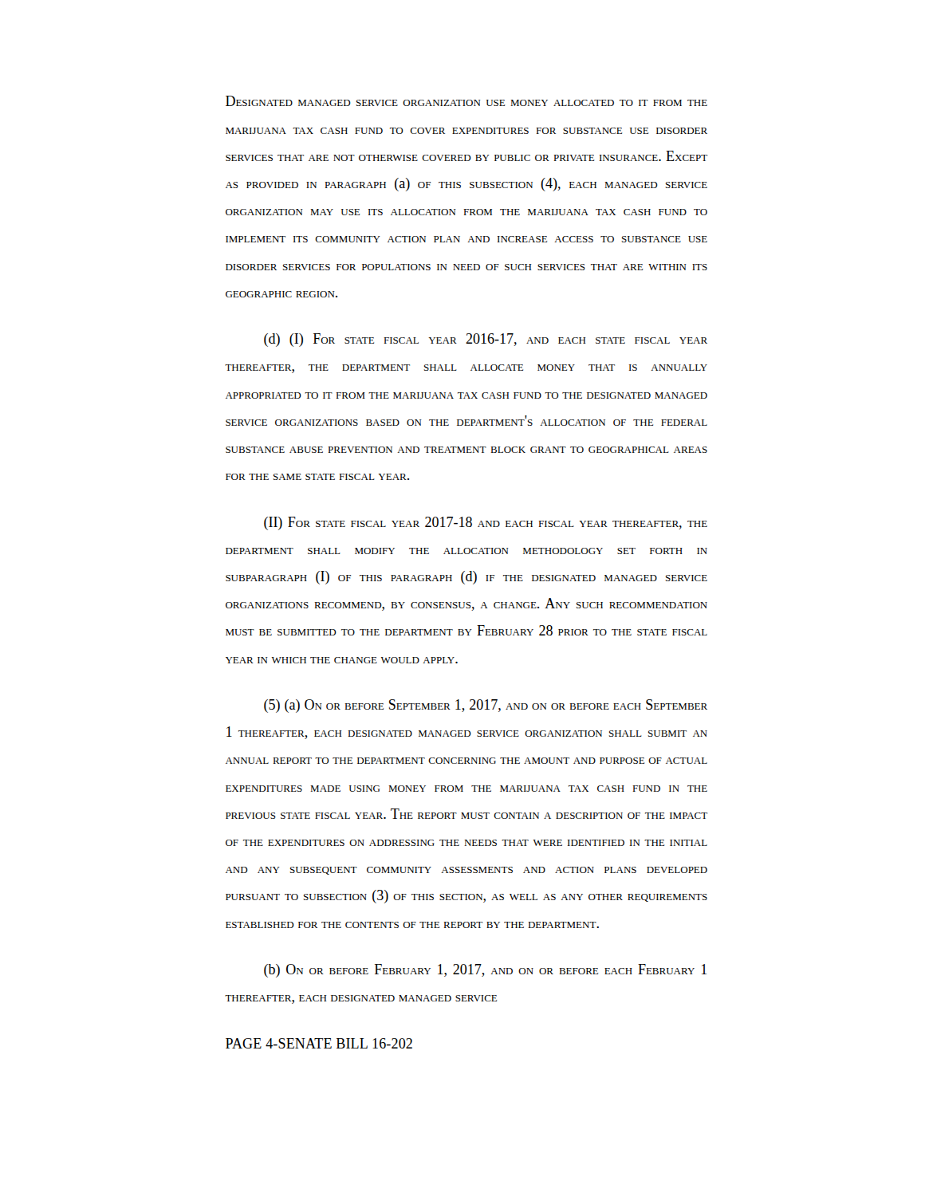Designated managed service organization use money allocated to it from the marijuana tax cash fund to cover expenditures for substance use disorder services that are not otherwise covered by public or private insurance. Except as provided in paragraph (a) of this subsection (4), each managed service organization may use its allocation from the marijuana tax cash fund to implement its community action plan and increase access to substance use disorder services for populations in need of such services that are within its geographic region.
(d) (I) For state fiscal year 2016-17, and each state fiscal year thereafter, the department shall allocate money that is annually appropriated to it from the marijuana tax cash fund to the designated managed service organizations based on the department's allocation of the federal substance abuse prevention and treatment block grant to geographical areas for the same state fiscal year.
(II) For state fiscal year 2017-18 and each fiscal year thereafter, the department shall modify the allocation methodology set forth in subparagraph (I) of this paragraph (d) if the designated managed service organizations recommend, by consensus, a change. Any such recommendation must be submitted to the department by February 28 prior to the state fiscal year in which the change would apply.
(5) (a) On or before September 1, 2017, and on or before each September 1 thereafter, each designated managed service organization shall submit an annual report to the department concerning the amount and purpose of actual expenditures made using money from the marijuana tax cash fund in the previous state fiscal year. The report must contain a description of the impact of the expenditures on addressing the needs that were identified in the initial and any subsequent community assessments and action plans developed pursuant to subsection (3) of this section, as well as any other requirements established for the contents of the report by the department.
(b) On or before February 1, 2017, and on or before each February 1 thereafter, each designated managed service
PAGE 4-SENATE BILL 16-202